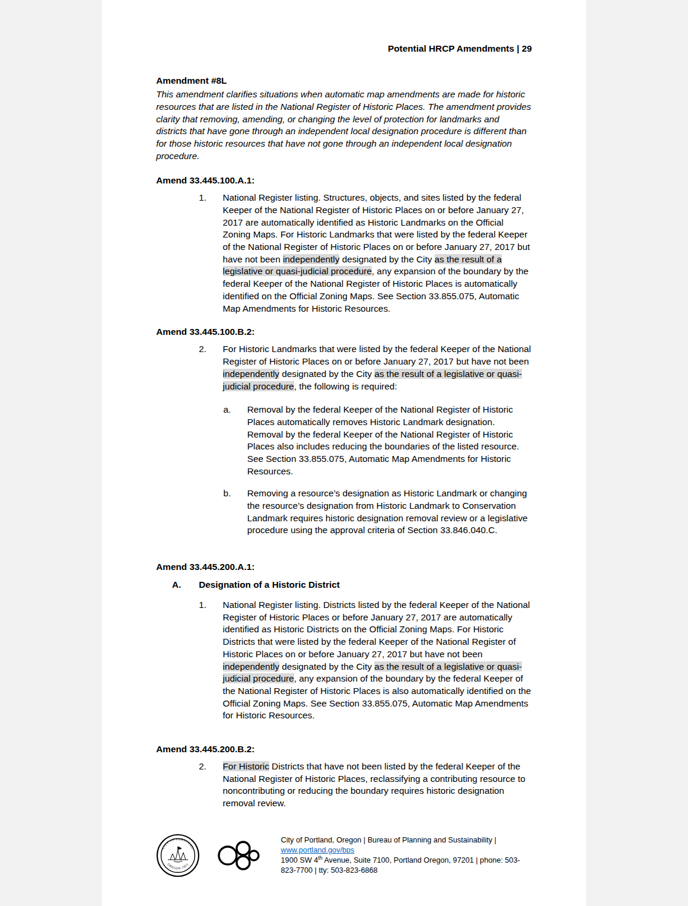Potential HRCP Amendments | 29
Amendment #8L
This amendment clarifies situations when automatic map amendments are made for historic resources that are listed in the National Register of Historic Places. The amendment provides clarity that removing, amending, or changing the level of protection for landmarks and districts that have gone through an independent local designation procedure is different than for those historic resources that have not gone through an independent local designation procedure.
Amend 33.445.100.A.1:
1.
National Register listing. Structures, objects, and sites listed by the federal Keeper of the National Register of Historic Places on or before January 27, 2017 are automatically identified as Historic Landmarks on the Official Zoning Maps. For Historic Landmarks that were listed by the federal Keeper of the National Register of Historic Places on or before January 27, 2017 but have not been independently designated by the City as the result of a legislative or quasi-judicial procedure, any expansion of the boundary by the federal Keeper of the National Register of Historic Places is automatically identified on the Official Zoning Maps. See Section 33.855.075, Automatic Map Amendments for Historic Resources.
Amend 33.445.100.B.2:
2.
For Historic Landmarks that were listed by the federal Keeper of the National Register of Historic Places on or before January 27, 2017 but have not been independently designated by the City as the result of a legislative or quasi-judicial procedure, the following is required:
a.
Removal by the federal Keeper of the National Register of Historic Places automatically removes Historic Landmark designation. Removal by the federal Keeper of the National Register of Historic Places also includes reducing the boundaries of the listed resource. See Section 33.855.075, Automatic Map Amendments for Historic Resources.
b.
Removing a resource’s designation as Historic Landmark or changing the resource’s designation from Historic Landmark to Conservation Landmark requires historic designation removal review or a legislative procedure using the approval criteria of Section 33.846.040.C.
Amend 33.445.200.A.1:
A.
Designation of a Historic District
1.
National Register listing. Districts listed by the federal Keeper of the National Register of Historic Places or before January 27, 2017 are automatically identified as Historic Districts on the Official Zoning Maps. For Historic Districts that were listed by the federal Keeper of the National Register of Historic Places on or before January 27, 2017 but have not been independently designated by the City as the result of a legislative or quasi-judicial procedure, any expansion of the boundary by the federal Keeper of the National Register of Historic Places is also automatically identified on the Official Zoning Maps. See Section 33.855.075, Automatic Map Amendments for Historic Resources.
Amend 33.445.200.B.2:
2.
For Historic Districts that have not been listed by the federal Keeper of the National Register of Historic Places, reclassifying a contributing resource to noncontributing or reducing the boundary requires historic designation removal review.
CITY OF PORTLAND OREGON 1851
City of Portland, Oregon | Bureau of Planning and Sustainability | www.portland.gov/bps
1900 SW 4th Avenue, Suite 7100, Portland Oregon, 97201 | phone: 503-823-7700 | tty: 503-823-6868